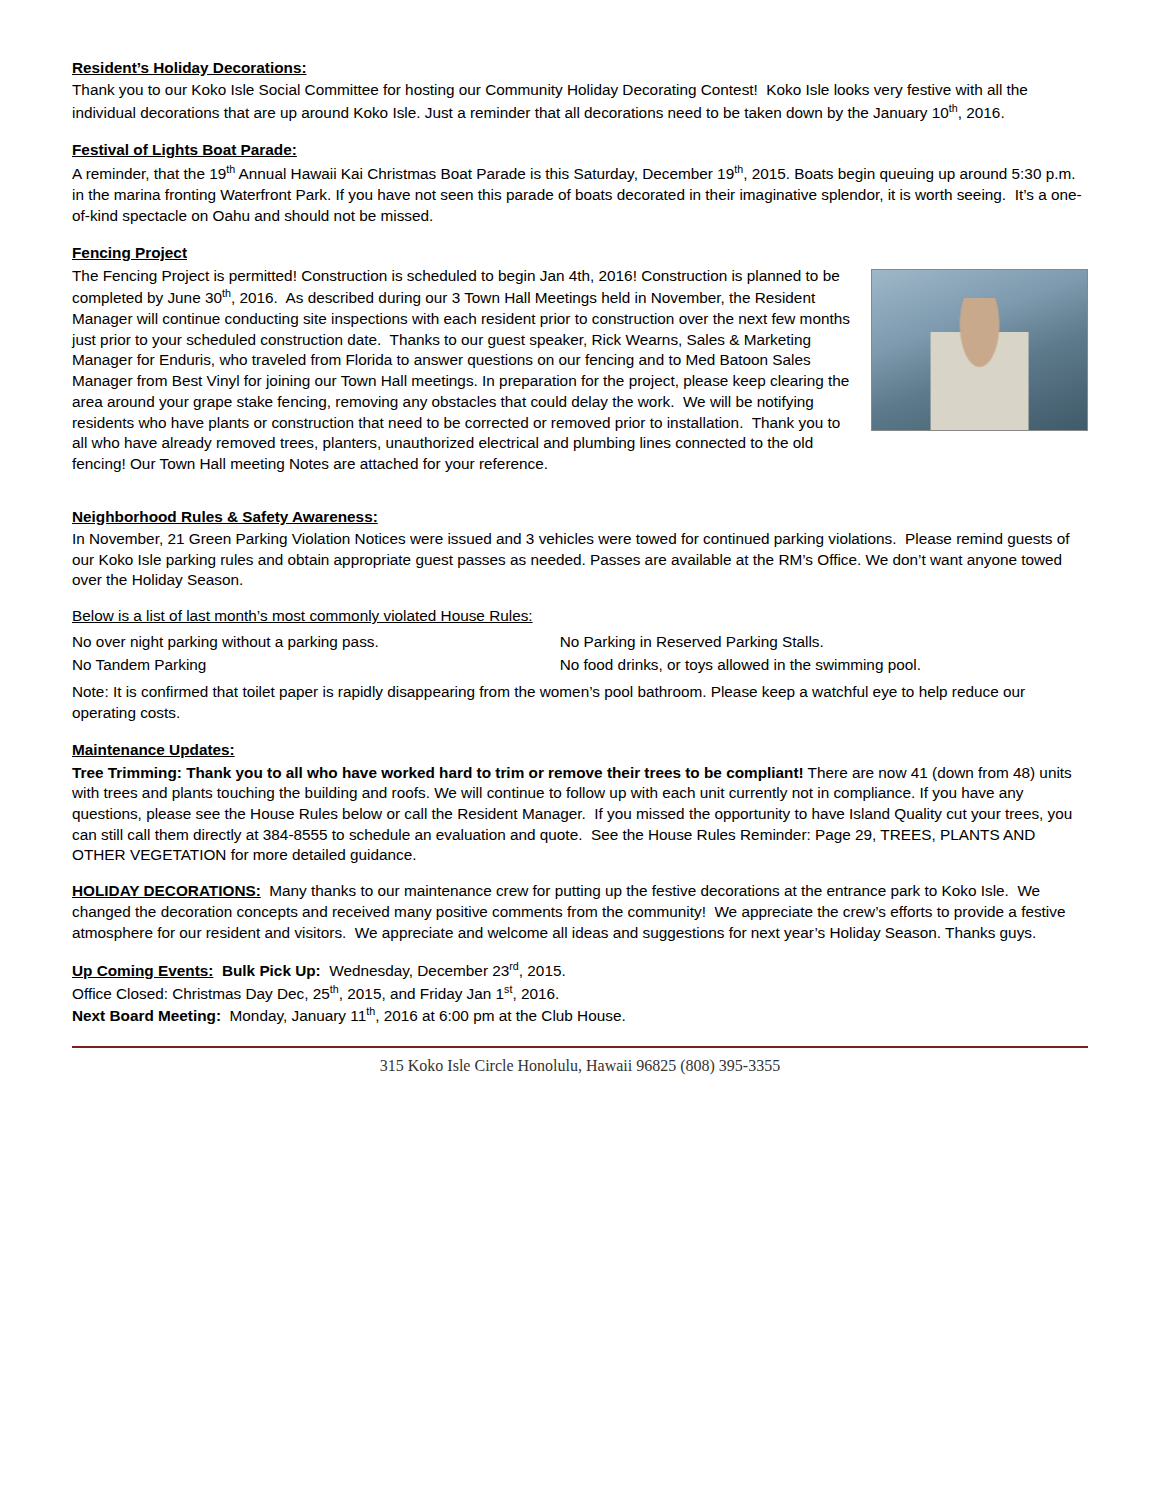Resident’s Holiday Decorations:
Thank you to our Koko Isle Social Committee for hosting our Community Holiday Decorating Contest! Koko Isle looks very festive with all the individual decorations that are up around Koko Isle. Just a reminder that all decorations need to be taken down by the January 10th, 2016.
Festival of Lights Boat Parade:
A reminder, that the 19th Annual Hawaii Kai Christmas Boat Parade is this Saturday, December 19th, 2015. Boats begin queuing up around 5:30 p.m. in the marina fronting Waterfront Park. If you have not seen this parade of boats decorated in their imaginative splendor, it is worth seeing. It’s a one-of-kind spectacle on Oahu and should not be missed.
Fencing Project
The Fencing Project is permitted! Construction is scheduled to begin Jan 4th, 2016! Construction is planned to be completed by June 30th, 2016. As described during our 3 Town Hall Meetings held in November, the Resident Manager will continue conducting site inspections with each resident prior to construction over the next few months just prior to your scheduled construction date. Thanks to our guest speaker, Rick Wearns, Sales & Marketing Manager for Enduris, who traveled from Florida to answer questions on our fencing and to Med Batoon Sales Manager from Best Vinyl for joining our Town Hall meetings. In preparation for the project, please keep clearing the area around your grape stake fencing, removing any obstacles that could delay the work. We will be notifying residents who have plants or construction that need to be corrected or removed prior to installation. Thank you to all who have already removed trees, planters, unauthorized electrical and plumbing lines connected to the old fencing! Our Town Hall meeting Notes are attached for your reference.
Neighborhood Rules & Safety Awareness:
In November, 21 Green Parking Violation Notices were issued and 3 vehicles were towed for continued parking violations. Please remind guests of our Koko Isle parking rules and obtain appropriate guest passes as needed. Passes are available at the RM’s Office. We don’t want anyone towed over the Holiday Season.
Below is a list of last month’s most commonly violated House Rules:
| No over night parking without a parking pass. | No Parking in Reserved Parking Stalls. |
| No Tandem Parking | No food drinks, or toys allowed in the swimming pool. |
Note: It is confirmed that toilet paper is rapidly disappearing from the women’s pool bathroom. Please keep a watchful eye to help reduce our operating costs.
Maintenance Updates:
Tree Trimming: Thank you to all who have worked hard to trim or remove their trees to be compliant! There are now 41 (down from 48) units with trees and plants touching the building and roofs. We will continue to follow up with each unit currently not in compliance. If you have any questions, please see the House Rules below or call the Resident Manager. If you missed the opportunity to have Island Quality cut your trees, you can still call them directly at 384-8555 to schedule an evaluation and quote. See the House Rules Reminder: Page 29, TREES, PLANTS AND OTHER VEGETATION for more detailed guidance.
HOLIDAY DECORATIONS: Many thanks to our maintenance crew for putting up the festive decorations at the entrance park to Koko Isle. We changed the decoration concepts and received many positive comments from the community! We appreciate the crew’s efforts to provide a festive atmosphere for our resident and visitors. We appreciate and welcome all ideas and suggestions for next year’s Holiday Season. Thanks guys.
Up Coming Events: Bulk Pick Up: Wednesday, December 23rd, 2015.
Office Closed: Christmas Day Dec, 25th, 2015, and Friday Jan 1st, 2016.
Next Board Meeting: Monday, January 11th, 2016 at 6:00 pm at the Club House.
315 Koko Isle Circle Honolulu, Hawaii 96825 (808) 395-3355